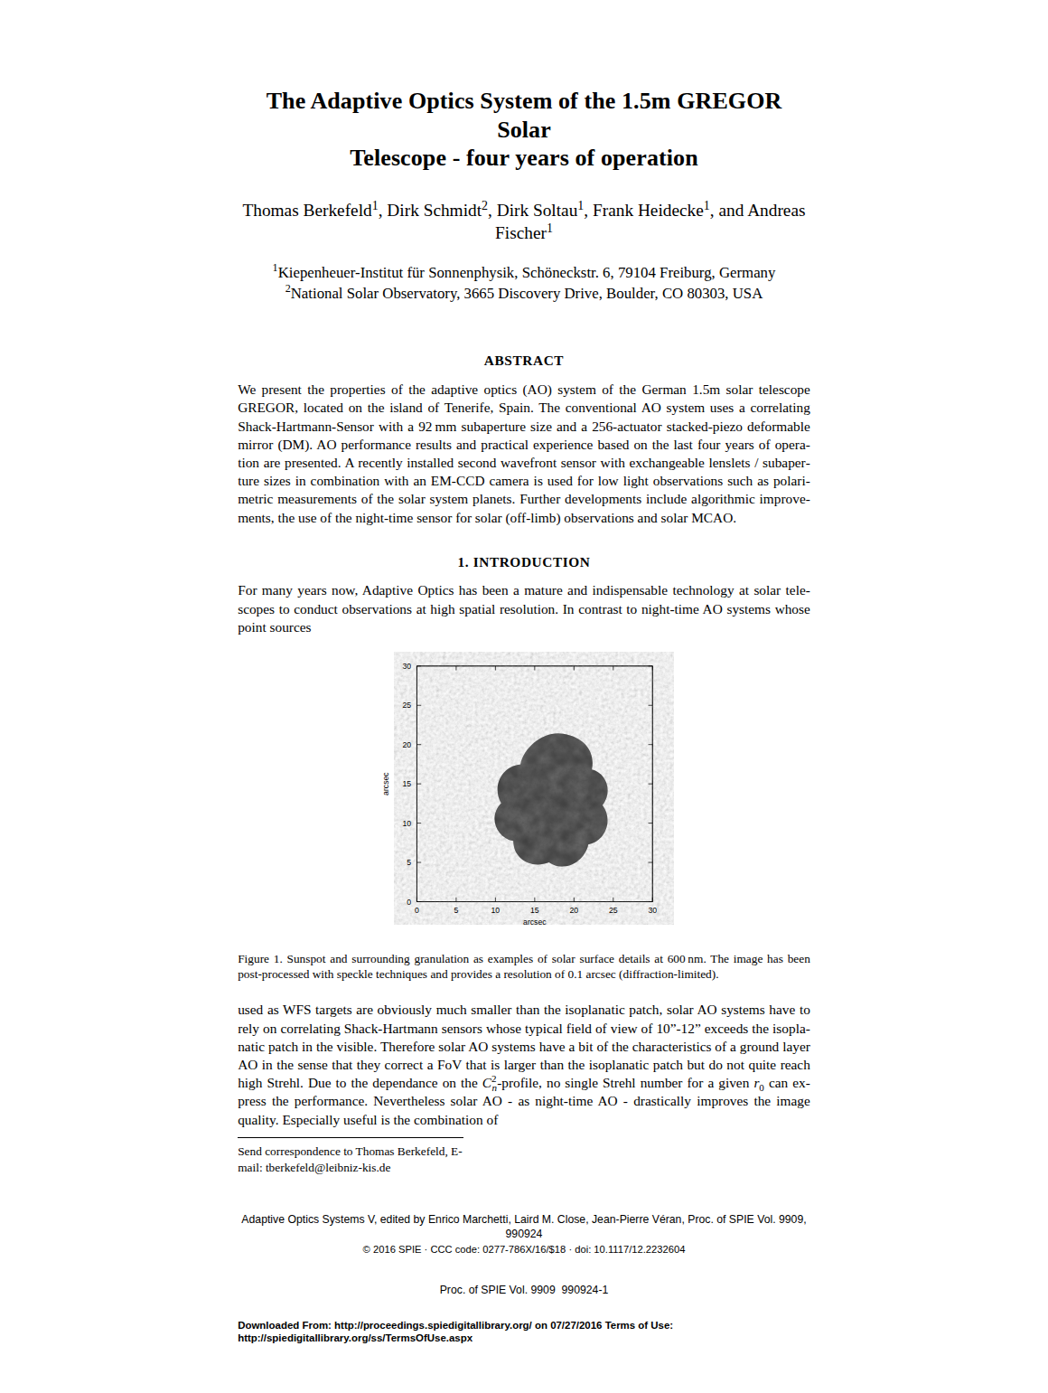The Adaptive Optics System of the 1.5m GREGOR Solar
Telescope - four years of operation
Thomas Berkefeld1, Dirk Schmidt2, Dirk Soltau1, Frank Heidecke1, and Andreas Fischer1
1Kiepenheuer-Institut für Sonnenphysik, Schöneckstr. 6, 79104 Freiburg, Germany
2National Solar Observatory, 3665 Discovery Drive, Boulder, CO 80303, USA
ABSTRACT
We present the properties of the adaptive optics (AO) system of the German 1.5m solar telescope GREGOR, located on the island of Tenerife, Spain. The conventional AO system uses a correlating Shack-Hartmann-Sensor with a 92 mm subaperture size and a 256-actuator stacked-piezo deformable mirror (DM). AO performance results and practical experience based on the last four years of operation are presented. A recently installed second wavefront sensor with exchangeable lenslets / subaperture sizes in combination with an EM-CCD camera is used for low light observations such as polarimetric measurements of the solar system planets. Further developments include algorithmic improvements, the use of the night-time sensor for solar (off-limb) observations and solar MCAO.
1. INTRODUCTION
For many years now, Adaptive Optics has been a mature and indispensable technology at solar telescopes to conduct observations at high spatial resolution. In contrast to night-time AO systems whose point sources
Figure 1. Sunspot and surrounding granulation as examples of solar surface details at 600 nm. The image has been post-processed with speckle techniques and provides a resolution of 0.1 arcsec (diffraction-limited).
used as WFS targets are obviously much smaller than the isoplanatic patch, solar AO systems have to rely on correlating Shack-Hartmann sensors whose typical field of view of 10”-12” exceeds the isoplanatic patch in the visible. Therefore solar AO systems have a bit of the characteristics of a ground layer AO in the sense that they correct a FoV that is larger than the isoplanatic patch but do not quite reach high Strehl. Due to the dependance on the C2n-profile, no single Strehl number for a given r 0 can express the performance. Nevertheless solar AO - as night-time AO - drastically improves the image quality. Especially useful is the combination of
Send correspondence to Thomas Berkefeld, E-mail: tberkefeld@leibniz-kis.de
Adaptive Optics Systems V, edited by Enrico Marchetti, Laird M. Close, Jean-Pierre Véran, Proc. of SPIE Vol. 9909, 990924
© 2016 SPIE · CCC code: 0277-786X/16/$18 · doi: 10.1117/12.2232604
Proc. of SPIE Vol. 9909 990924-1
Downloaded From: http://proceedings.spiedigitallibrary.org/ on 07/27/2016 Terms of Use: http://spiedigitallibrary.org/ss/TermsOfUse.aspx